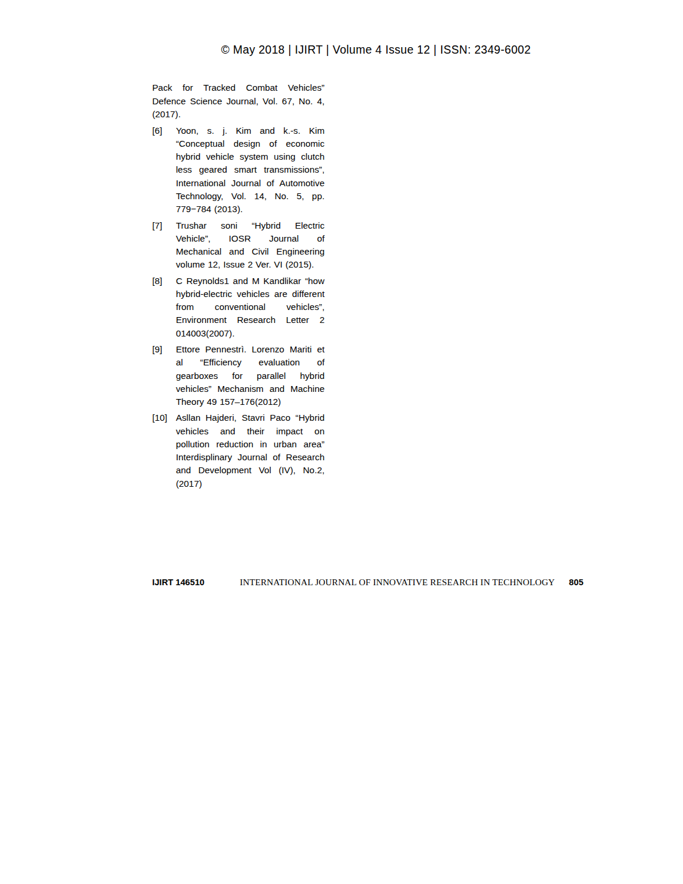© May 2018 | IJIRT | Volume 4 Issue 12 | ISSN: 2349-6002
Pack for Tracked Combat Vehicles” Defence Science Journal, Vol. 67, No. 4, (2017).
[6] Yoon, s. j. Kim and k.-s. Kim “Conceptual design of economic hybrid vehicle system using clutch less geared smart transmissions”, International Journal of Automotive Technology, Vol. 14, No. 5, pp. 779−784 (2013).
[7] Trushar soni “Hybrid Electric Vehicle”, IOSR Journal of Mechanical and Civil Engineering volume 12, Issue 2 Ver. VI (2015).
[8] C Reynolds1 and M Kandlikar “how hybrid-electric vehicles are different from conventional vehicles”, Environment Research Letter 2 014003(2007).
[9] Ettore Pennestrì. Lorenzo Mariti et al “Efficiency evaluation of gearboxes for parallel hybrid vehicles” Mechanism and Machine Theory 49 157–176(2012)
[10] Asllan Hajderi, Stavri Paco “Hybrid vehicles and their impact on pollution reduction in urban area” Interdisplinary Journal of Research and Development Vol (IV), No.2, (2017)
IJIRT 146510
INTERNATIONAL JOURNAL OF INNOVATIVE RESEARCH IN TECHNOLOGY
805